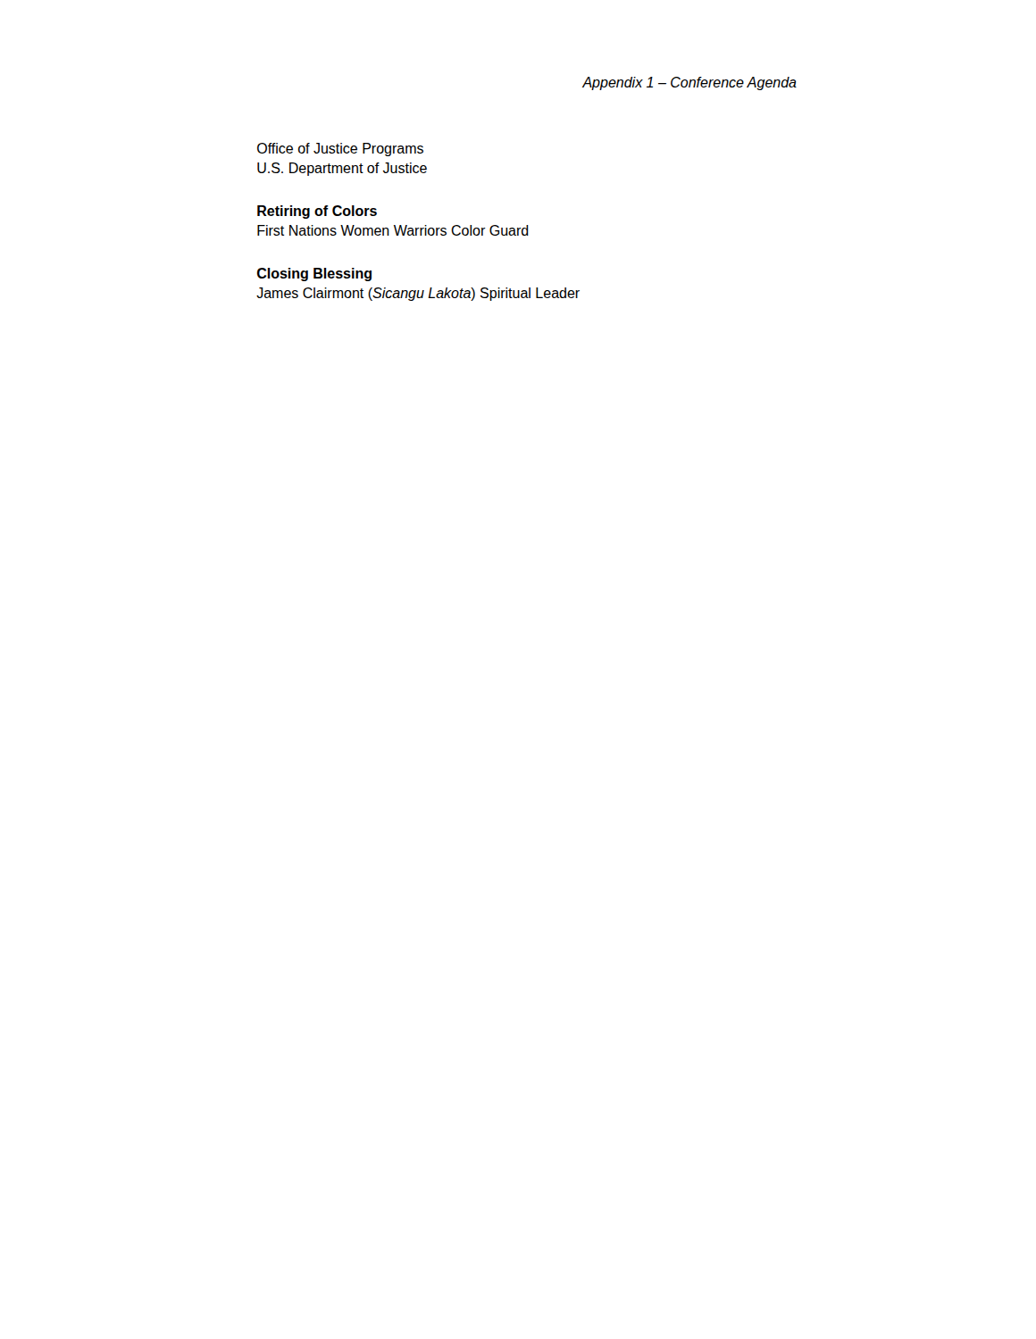Appendix 1 – Conference Agenda
Office of Justice Programs
U.S. Department of Justice
Retiring of Colors
First Nations Women Warriors Color Guard
Closing Blessing
James Clairmont (Sicangu Lakota) Spiritual Leader